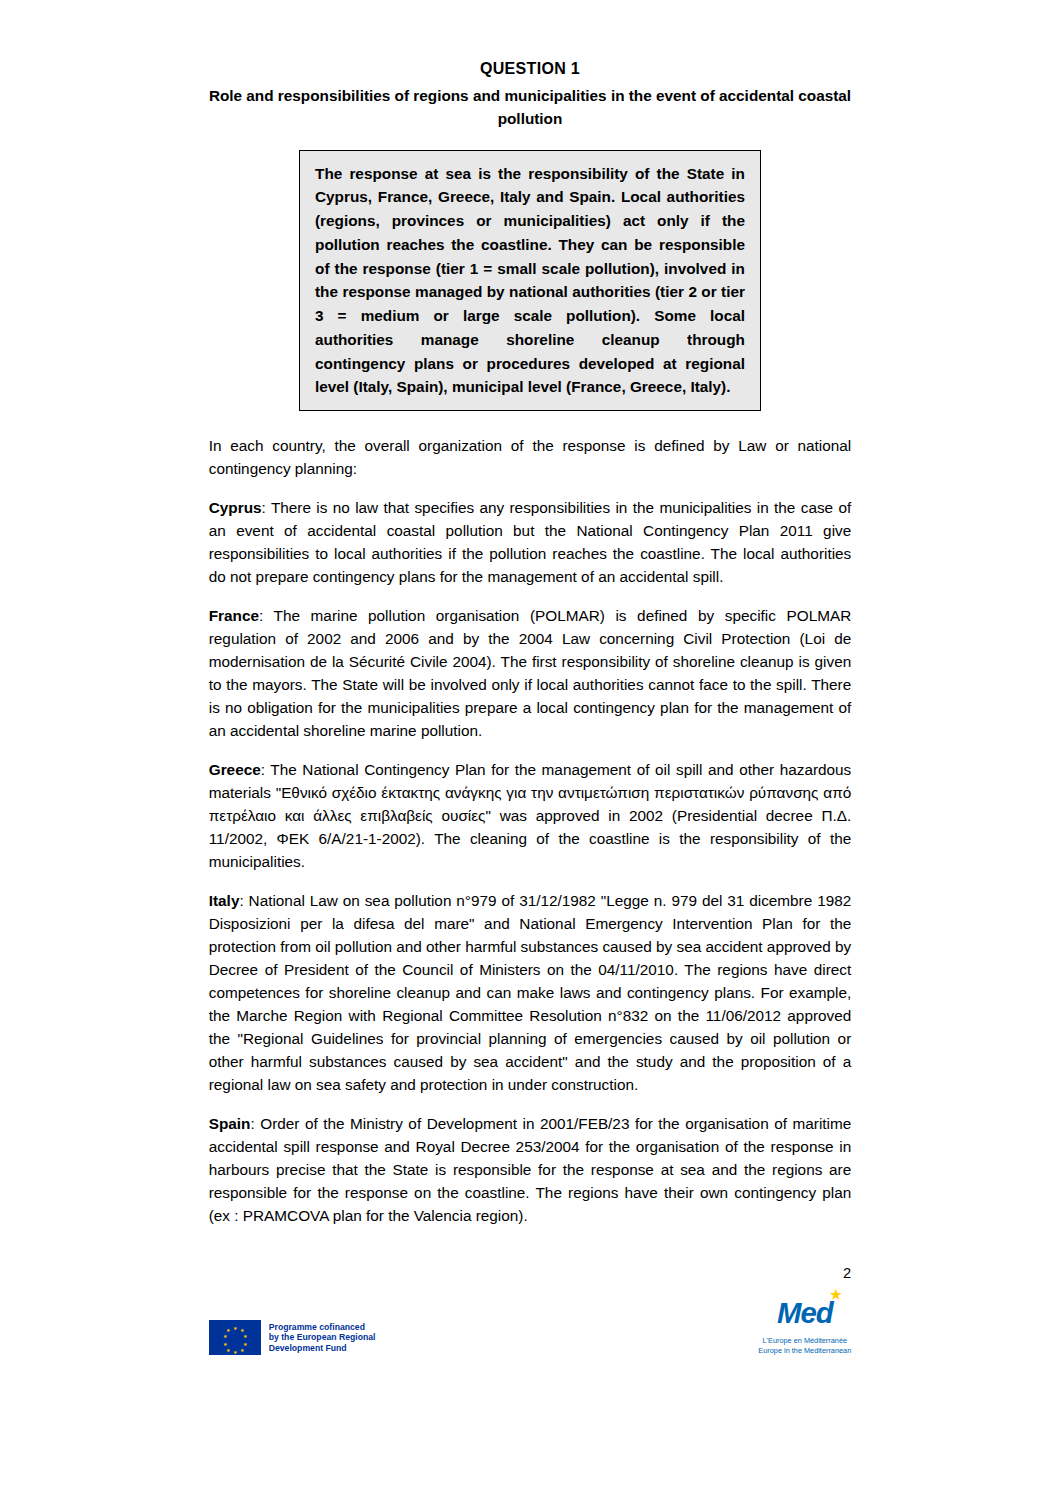QUESTION 1
Role and responsibilities of regions and municipalities in the event of accidental coastal pollution
The response at sea is the responsibility of the State in Cyprus, France, Greece, Italy and Spain. Local authorities (regions, provinces or municipalities) act only if the pollution reaches the coastline. They can be responsible of the response (tier 1 = small scale pollution), involved in the response managed by national authorities (tier 2 or tier 3 = medium or large scale pollution). Some local authorities manage shoreline cleanup through contingency plans or procedures developed at regional level (Italy, Spain), municipal level (France, Greece, Italy).
In each country, the overall organization of the response is defined by Law or national contingency planning:
Cyprus: There is no law that specifies any responsibilities in the municipalities in the case of an event of accidental coastal pollution but the National Contingency Plan 2011 give responsibilities to local authorities if the pollution reaches the coastline. The local authorities do not prepare contingency plans for the management of an accidental spill.
France: The marine pollution organisation (POLMAR) is defined by specific POLMAR regulation of 2002 and 2006 and by the 2004 Law concerning Civil Protection (Loi de modernisation de la Sécurité Civile 2004). The first responsibility of shoreline cleanup is given to the mayors. The State will be involved only if local authorities cannot face to the spill. There is no obligation for the municipalities prepare a local contingency plan for the management of an accidental shoreline marine pollution.
Greece: The National Contingency Plan for the management of oil spill and other hazardous materials "Εθνικό σχέδιο έκτακτης ανάγκης για την αντιμετώπιση περιστατικών ρύπανσης από πετρέλαιο και άλλες επιβλαβείς ουσίες" was approved in 2002 (Presidential decree Π.Δ. 11/2002, ΦΕΚ 6/Α/21-1-2002). The cleaning of the coastline is the responsibility of the municipalities.
Italy: National Law on sea pollution n°979 of 31/12/1982 "Legge n. 979 del 31 dicembre 1982 Disposizioni per la difesa del mare" and National Emergency Intervention Plan for the protection from oil pollution and other harmful substances caused by sea accident approved by Decree of President of the Council of Ministers on the 04/11/2010. The regions have direct competences for shoreline cleanup and can make laws and contingency plans. For example, the Marche Region with Regional Committee Resolution n°832 on the 11/06/2012 approved the "Regional Guidelines for provincial planning of emergencies caused by oil pollution or other harmful substances caused by sea accident" and the study and the proposition of a regional law on sea safety and protection in under construction.
Spain: Order of the Ministry of Development in 2001/FEB/23 for the organisation of maritime accidental spill response and Royal Decree 253/2004 for the organisation of the response in harbours precise that the State is responsible for the response at sea and the regions are responsible for the response on the coastline. The regions have their own contingency plan (ex : PRAMCOVA plan for the Valencia region).
2
★ ★ ★ ★ ★ ★ ★ ★ ★ ★
Programme cofinanced
by the European Regional
Development Fund
Med★
L'Europe en Méditerranée
Europe in the Mediterranean